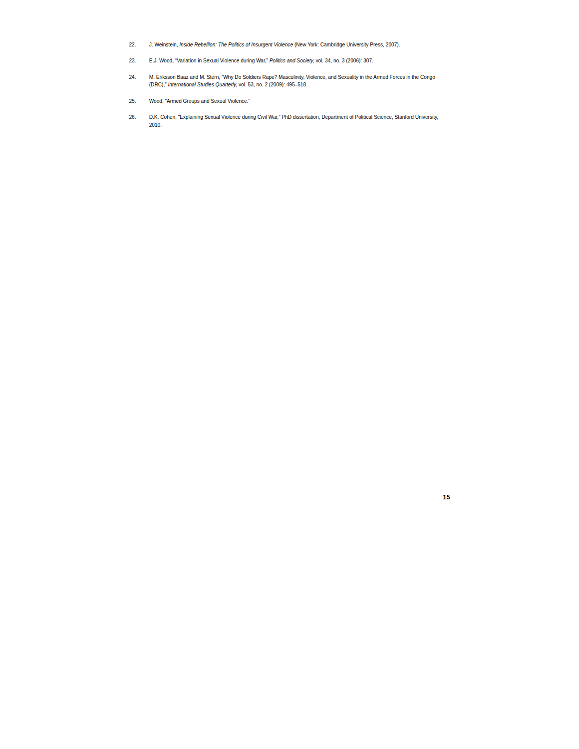22. J. Weinstein, Inside Rebellion: The Politics of Insurgent Violence (New York: Cambridge University Press, 2007).
23. E.J. Wood, “Variation in Sexual Violence during War,” Politics and Society, vol. 34, no. 3 (2006): 307.
24. M. Eriksson Baaz and M. Stern, “Why Do Soldiers Rape? Masculinity, Violence, and Sexuality in the Armed Forces in the Congo (DRC),” International Studies Quarterly, vol. 53, no. 2 (2009): 495–518.
25. Wood, “Armed Groups and Sexual Violence.”
26. D.K. Cohen, “Explaining Sexual Violence during Civil War,” PhD dissertation, Department of Political Science, Stanford University, 2010.
15